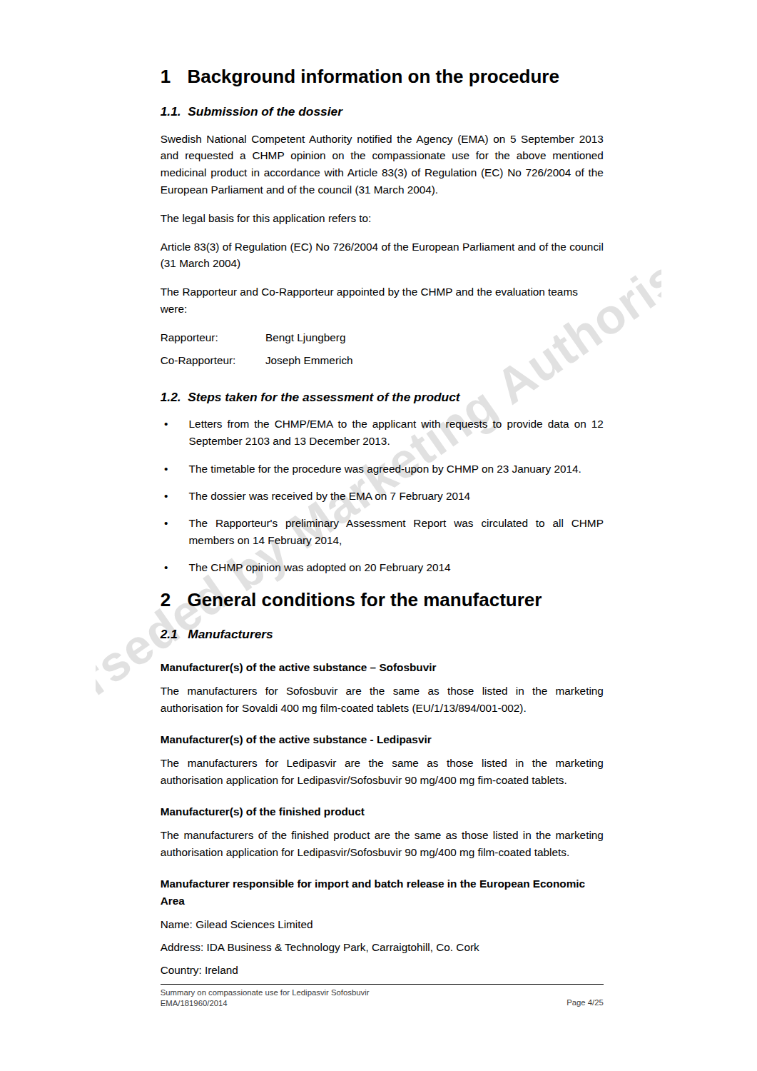Superseded by Marketing Authorisation
1 Background information on the procedure
1.1. Submission of the dossier
Swedish National Competent Authority notified the Agency (EMA) on 5 September 2013 and requested a CHMP opinion on the compassionate use for the above mentioned medicinal product in accordance with Article 83(3) of Regulation (EC) No 726/2004 of the European Parliament and of the council (31 March 2004).
The legal basis for this application refers to:
Article 83(3) of Regulation (EC) No 726/2004 of the European Parliament and of the council (31 March 2004)
The Rapporteur and Co-Rapporteur appointed by the CHMP and the evaluation teams were:
Rapporteur: Bengt Ljungberg
Co-Rapporteur: Joseph Emmerich
1.2. Steps taken for the assessment of the product
Letters from the CHMP/EMA to the applicant with requests to provide data on 12 September 2103 and 13 December 2013.
The timetable for the procedure was agreed-upon by CHMP on 23 January 2014.
The dossier was received by the EMA on 7 February 2014
The Rapporteur's preliminary Assessment Report was circulated to all CHMP members on 14 February 2014,
The CHMP opinion was adopted on 20 February 2014
2 General conditions for the manufacturer
2.1 Manufacturers
Manufacturer(s) of the active substance – Sofosbuvir
The manufacturers for Sofosbuvir are the same as those listed in the marketing authorisation for Sovaldi 400 mg film-coated tablets (EU/1/13/894/001-002).
Manufacturer(s) of the active substance - Ledipasvir
The manufacturers for Ledipasvir are the same as those listed in the marketing authorisation application for Ledipasvir/Sofosbuvir 90 mg/400 mg fim-coated tablets.
Manufacturer(s) of the finished product
The manufacturers of the finished product are the same as those listed in the marketing authorisation application for Ledipasvir/Sofosbuvir 90 mg/400 mg film-coated tablets.
Manufacturer responsible for import and batch release in the European Economic Area
Name: Gilead Sciences Limited
Address: IDA Business & Technology Park, Carraigtohill, Co. Cork
Country: Ireland
Summary on compassionate use for Ledipasvir Sofosbuvir
EMA/181960/2014
Page 4/25